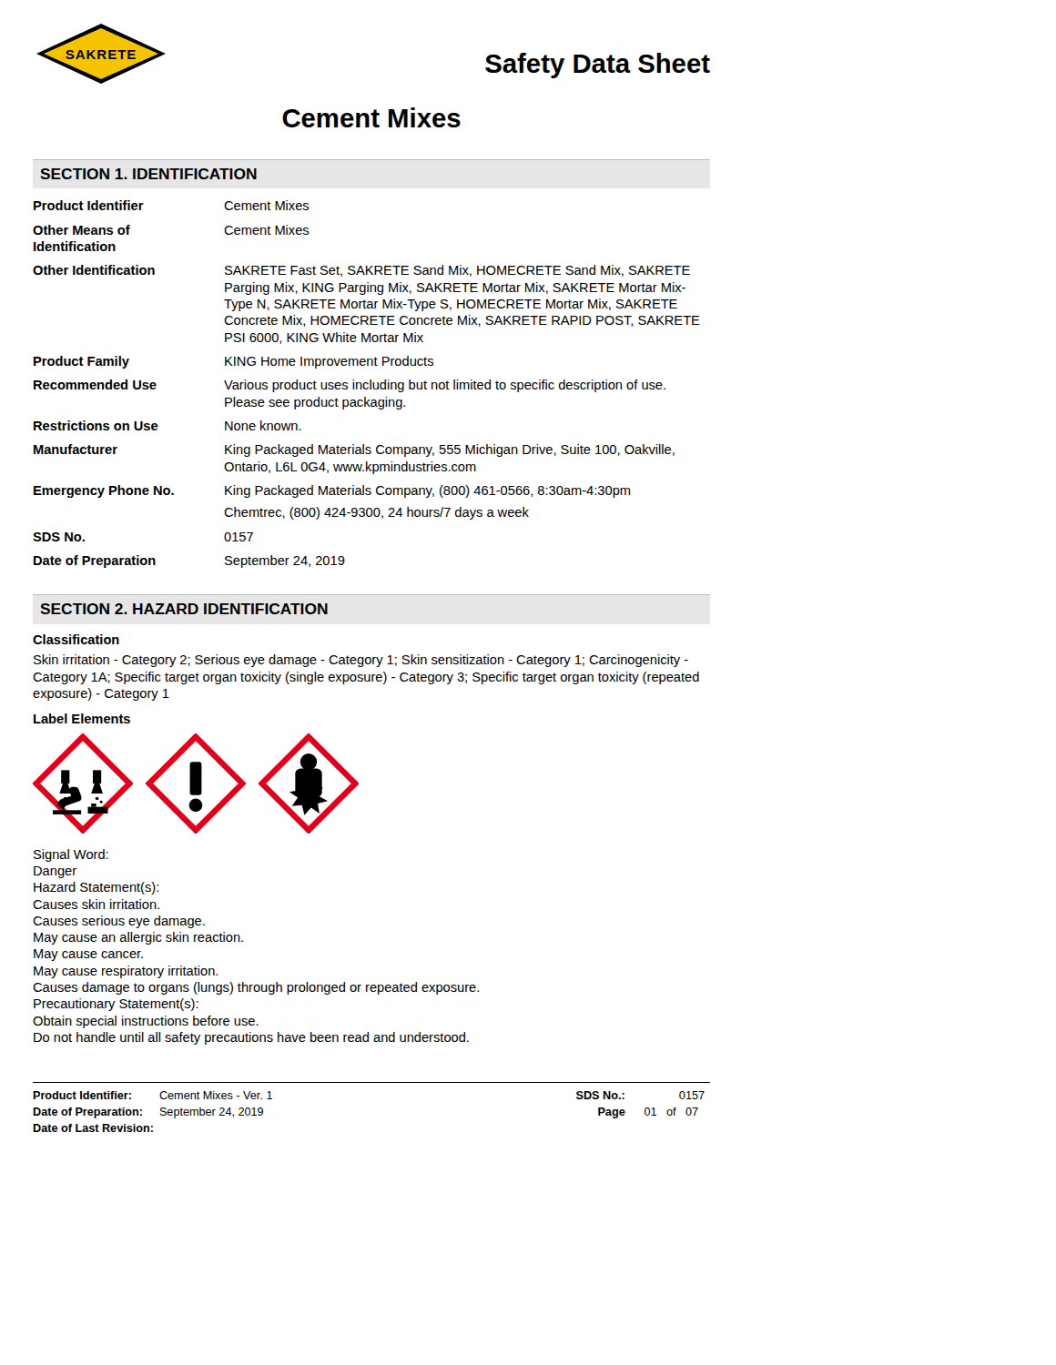SAKRETE
Safety Data Sheet
Cement Mixes
SECTION 1. IDENTIFICATION
| Product Identifier | Cement Mixes |
| Other Means of Identification | Cement Mixes |
| Other Identification | SAKRETE Fast Set, SAKRETE Sand Mix, HOMECRETE Sand Mix, SAKRETE Parging Mix, KING Parging Mix, SAKRETE Mortar Mix, SAKRETE Mortar Mix-Type N, SAKRETE Mortar Mix-Type S, HOMECRETE Mortar Mix, SAKRETE Concrete Mix, HOMECRETE Concrete Mix, SAKRETE RAPID POST, SAKRETE PSI 6000, KING White Mortar Mix |
| Product Family | KING Home Improvement Products |
| Recommended Use | Various product uses including but not limited to specific description of use. Please see product packaging. |
| Restrictions on Use | None known. |
| Manufacturer | King Packaged Materials Company, 555 Michigan Drive, Suite 100, Oakville, Ontario, L6L 0G4, www.kpmindustries.com |
| Emergency Phone No. | King Packaged Materials Company, (800) 461-0566, 8:30am-4:30pm Chemtrec, (800) 424-9300, 24 hours/7 days a week |
| SDS No. | 0157 |
| Date of Preparation | September 24, 2019 |
SECTION 2. HAZARD IDENTIFICATION
Classification
Skin irritation - Category 2; Serious eye damage - Category 1; Skin sensitization - Category 1; Carcinogenicity - Category 1A; Specific target organ toxicity (single exposure) - Category 3; Specific target organ toxicity (repeated exposure) - Category 1
Label Elements
Signal Word:
Danger
Hazard Statement(s):
Causes skin irritation.
Causes serious eye damage.
May cause an allergic skin reaction.
May cause cancer.
May cause respiratory irritation.
Causes damage to organs (lungs) through prolonged or repeated exposure.
Precautionary Statement(s):
Obtain special instructions before use.
Do not handle until all safety precautions have been read and understood.
| Product Identifier: | Cement Mixes - Ver. 1 |
| Date of Preparation: | September 24, 2019 |
| Date of Last Revision: | |
| SDS No.: | 0157 |
| Page | 01 of 07 |